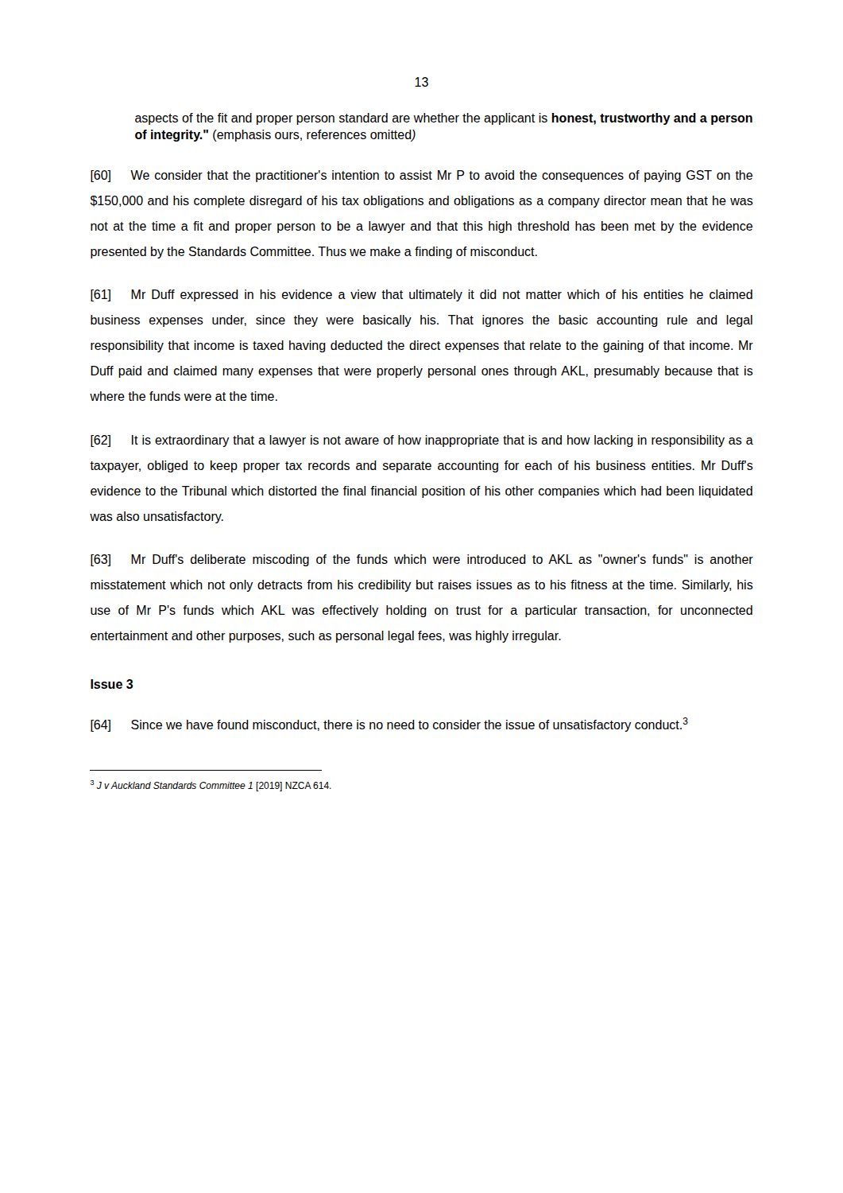13
aspects of the fit and proper person standard are whether the applicant is honest, trustworthy and a person of integrity." (emphasis ours, references omitted)
[60] We consider that the practitioner's intention to assist Mr P to avoid the consequences of paying GST on the $150,000 and his complete disregard of his tax obligations and obligations as a company director mean that he was not at the time a fit and proper person to be a lawyer and that this high threshold has been met by the evidence presented by the Standards Committee. Thus we make a finding of misconduct.
[61] Mr Duff expressed in his evidence a view that ultimately it did not matter which of his entities he claimed business expenses under, since they were basically his. That ignores the basic accounting rule and legal responsibility that income is taxed having deducted the direct expenses that relate to the gaining of that income. Mr Duff paid and claimed many expenses that were properly personal ones through AKL, presumably because that is where the funds were at the time.
[62] It is extraordinary that a lawyer is not aware of how inappropriate that is and how lacking in responsibility as a taxpayer, obliged to keep proper tax records and separate accounting for each of his business entities. Mr Duff's evidence to the Tribunal which distorted the final financial position of his other companies which had been liquidated was also unsatisfactory.
[63] Mr Duff's deliberate miscoding of the funds which were introduced to AKL as "owner's funds" is another misstatement which not only detracts from his credibility but raises issues as to his fitness at the time. Similarly, his use of Mr P's funds which AKL was effectively holding on trust for a particular transaction, for unconnected entertainment and other purposes, such as personal legal fees, was highly irregular.
Issue 3
[64] Since we have found misconduct, there is no need to consider the issue of unsatisfactory conduct.3
3 J v Auckland Standards Committee 1 [2019] NZCA 614.